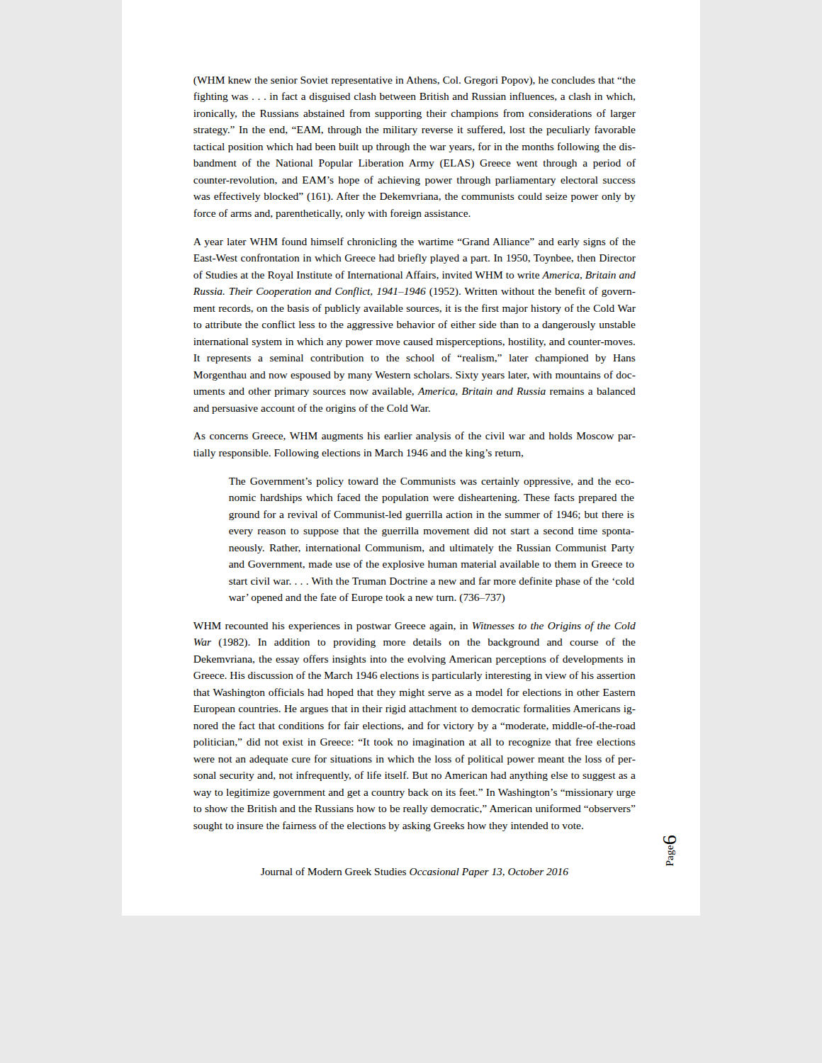(WHM knew the senior Soviet representative in Athens, Col. Gregori Popov), he concludes that “the fighting was . . . in fact a disguised clash between British and Russian influences, a clash in which, ironically, the Russians abstained from supporting their champions from considerations of larger strategy.” In the end, “EAM, through the military reverse it suffered, lost the peculiarly favorable tactical position which had been built up through the war years, for in the months following the disbandment of the National Popular Liberation Army (ELAS) Greece went through a period of counter-revolution, and EAM’s hope of achieving power through parliamentary electoral success was effectively blocked” (161). After the Dekemvriana, the communists could seize power only by force of arms and, parenthetically, only with foreign assistance.
A year later WHM found himself chronicling the wartime “Grand Alliance” and early signs of the East-West confrontation in which Greece had briefly played a part. In 1950, Toynbee, then Director of Studies at the Royal Institute of International Affairs, invited WHM to write America, Britain and Russia. Their Cooperation and Conflict, 1941–1946 (1952). Written without the benefit of government records, on the basis of publicly available sources, it is the first major history of the Cold War to attribute the conflict less to the aggressive behavior of either side than to a dangerously unstable international system in which any power move caused misperceptions, hostility, and counter-moves. It represents a seminal contribution to the school of “realism,” later championed by Hans Morgenthau and now espoused by many Western scholars. Sixty years later, with mountains of documents and other primary sources now available, America, Britain and Russia remains a balanced and persuasive account of the origins of the Cold War.
As concerns Greece, WHM augments his earlier analysis of the civil war and holds Moscow partially responsible. Following elections in March 1946 and the king’s return,
The Government’s policy toward the Communists was certainly oppressive, and the economic hardships which faced the population were disheartening. These facts prepared the ground for a revival of Communist-led guerrilla action in the summer of 1946; but there is every reason to suppose that the guerrilla movement did not start a second time spontaneously. Rather, international Communism, and ultimately the Russian Communist Party and Government, made use of the explosive human material available to them in Greece to start civil war. . . . With the Truman Doctrine a new and far more definite phase of the ‘cold war’ opened and the fate of Europe took a new turn. (736–737)
WHM recounted his experiences in postwar Greece again, in Witnesses to the Origins of the Cold War (1982). In addition to providing more details on the background and course of the Dekemvriana, the essay offers insights into the evolving American perceptions of developments in Greece. His discussion of the March 1946 elections is particularly interesting in view of his assertion that Washington officials had hoped that they might serve as a model for elections in other Eastern European countries. He argues that in their rigid attachment to democratic formalities Americans ignored the fact that conditions for fair elections, and for victory by a “moderate, middle-of-the-road politician,” did not exist in Greece: “It took no imagination at all to recognize that free elections were not an adequate cure for situations in which the loss of political power meant the loss of personal security and, not infrequently, of life itself. But no American had anything else to suggest as a way to legitimize government and get a country back on its feet.” In Washington’s “missionary urge to show the British and the Russians how to be really democratic,” American uniformed “observers” sought to insure the fairness of the elections by asking Greeks how they intended to vote.
Page6
Journal of Modern Greek Studies Occasional Paper 13, October 2016